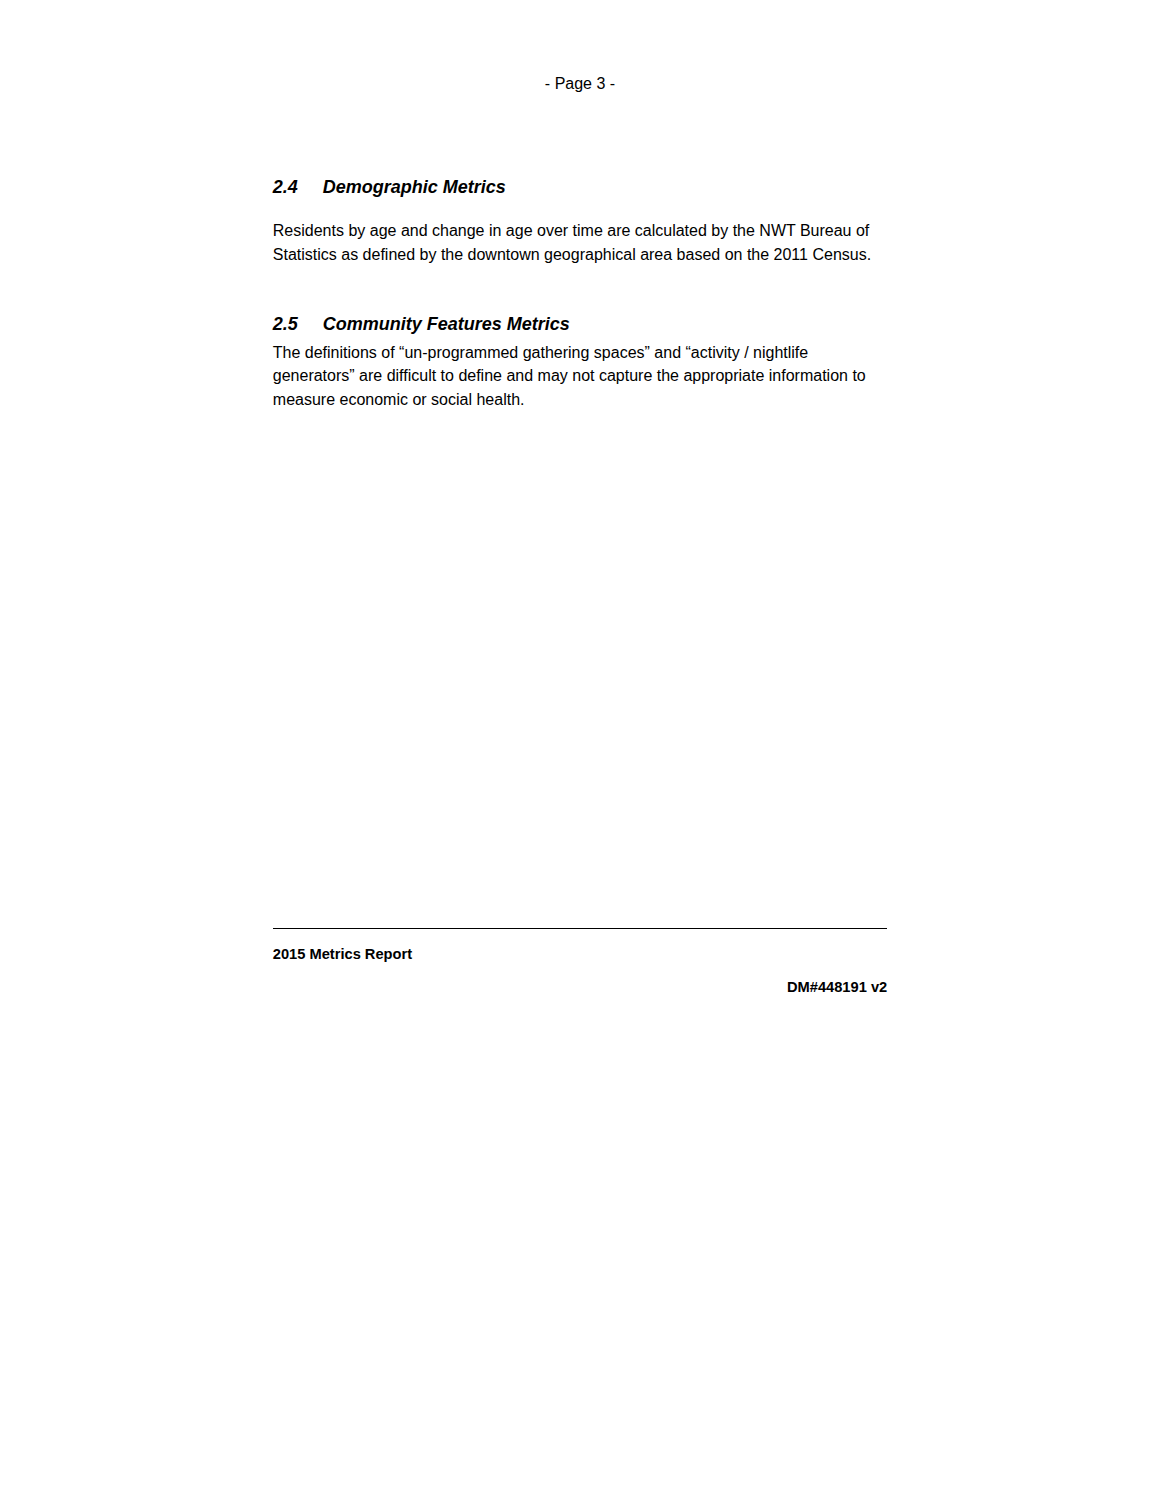- Page 3 -
2.4 Demographic Metrics
Residents by age and change in age over time are calculated by the NWT Bureau of Statistics as defined by the downtown geographical area based on the 2011 Census.
2.5 Community Features Metrics
The definitions of “un-programmed gathering spaces” and “activity / nightlife generators” are difficult to define and may not capture the appropriate information to measure economic or social health.
2015 Metrics Report
DM#448191 v2